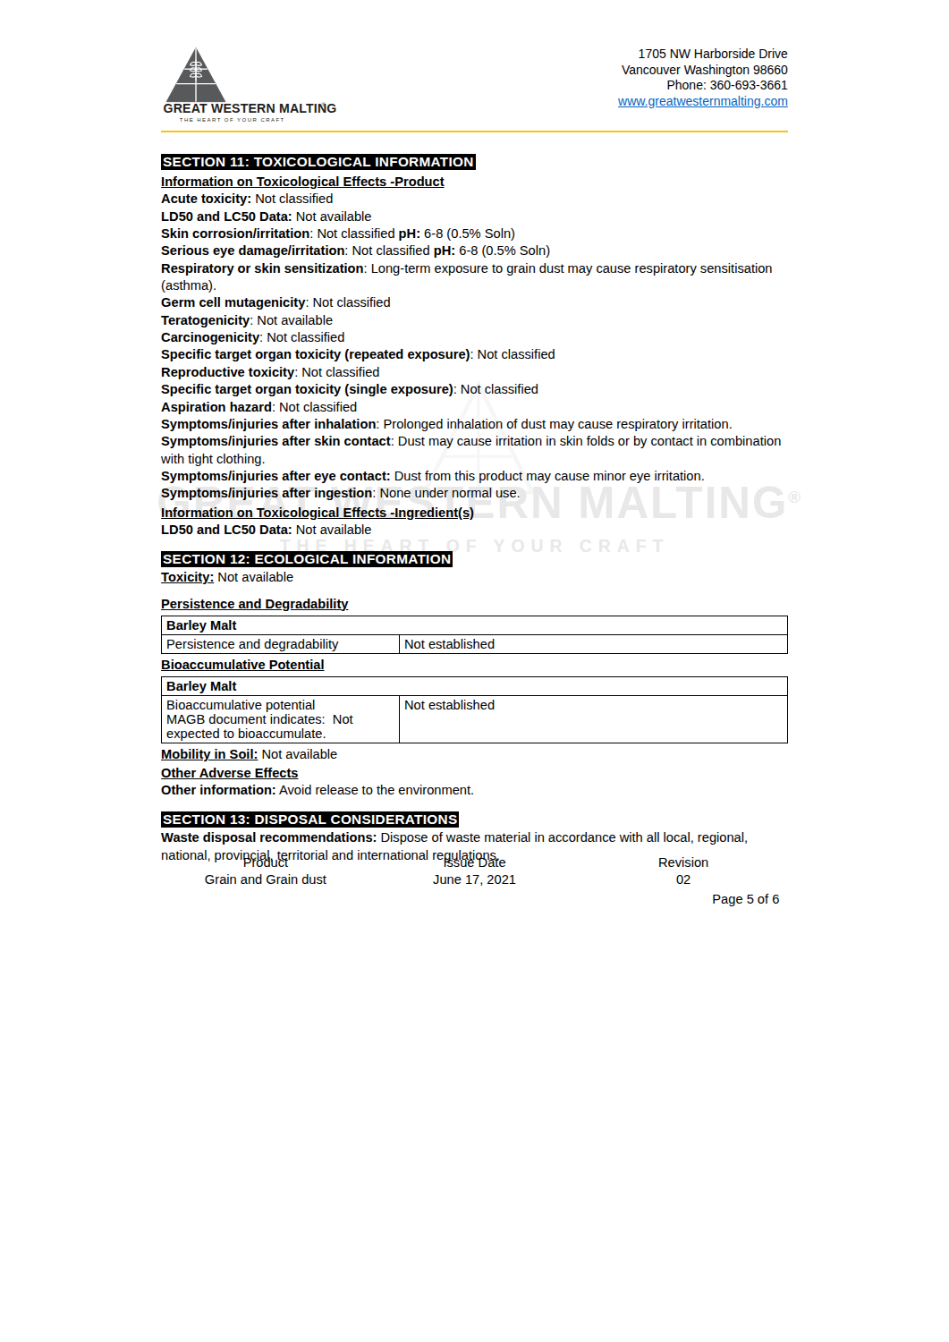GREAT WESTERN MALTING®
THE HEART OF YOUR CRAFT
GREAT WESTERN MALTING ® THE HEART OF YOUR CRAFT
1705 NW Harborside Drive
Vancouver Washington 98660
Phone: 360-693-3661
www.greatwesternmalting.com
SECTION 11: TOXICOLOGICAL INFORMATION
Information on Toxicological Effects -Product
Acute toxicity: Not classified
LD50 and LC50 Data: Not available
Skin corrosion/irritation: Not classified pH: 6-8 (0.5% Soln)
Serious eye damage/irritation: Not classified pH: 6-8 (0.5% Soln)
Respiratory or skin sensitization: Long-term exposure to grain dust may cause respiratory sensitisation (asthma).
Germ cell mutagenicity: Not classified
Teratogenicity: Not available
Carcinogenicity: Not classified
Specific target organ toxicity (repeated exposure): Not classified
Reproductive toxicity: Not classified
Specific target organ toxicity (single exposure): Not classified
Aspiration hazard: Not classified
Symptoms/injuries after inhalation: Prolonged inhalation of dust may cause respiratory irritation.
Symptoms/injuries after skin contact: Dust may cause irritation in skin folds or by contact in combination with tight clothing.
Symptoms/injuries after eye contact: Dust from this product may cause minor eye irritation.
Symptoms/injuries after ingestion: None under normal use.
Information on Toxicological Effects -Ingredient(s)
LD50 and LC50 Data: Not available
SECTION 12: ECOLOGICAL INFORMATION
Toxicity: Not available
Persistence and Degradability
| Barley Malt |
| Persistence and degradability | Not established |
Bioaccumulative Potential
| Barley Malt |
| Bioaccumulative potential MAGB document indicates: Not expected to bioaccumulate. | Not established |
Mobility in Soil: Not available
Other Adverse Effects
Other information: Avoid release to the environment.
SECTION 13: DISPOSAL CONSIDERATIONS
Waste disposal recommendations: Dispose of waste material in accordance with all local, regional, national, provincial, territorial and international regulations.
Product
Grain and Grain dust
Issue Date
June 17, 2021
Revision
02
Page 5 of 6